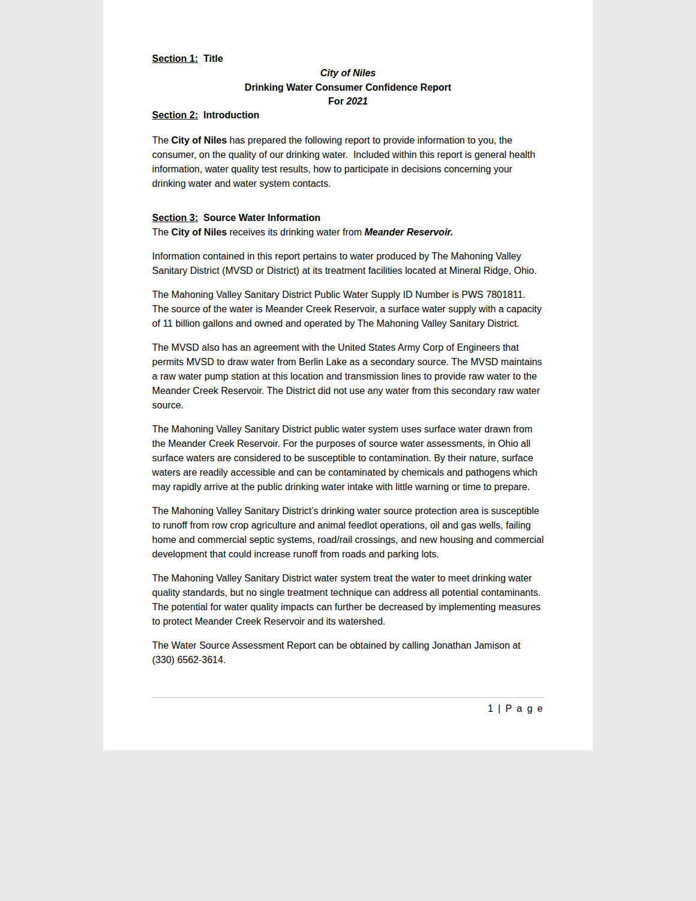Section 1: Title
City of Niles
Drinking Water Consumer Confidence Report
For 2021
Section 2: Introduction
The City of Niles has prepared the following report to provide information to you, the consumer, on the quality of our drinking water. Included within this report is general health information, water quality test results, how to participate in decisions concerning your drinking water and water system contacts.
Section 3: Source Water Information
The City of Niles receives its drinking water from Meander Reservoir.
Information contained in this report pertains to water produced by The Mahoning Valley Sanitary District (MVSD or District) at its treatment facilities located at Mineral Ridge, Ohio.
The Mahoning Valley Sanitary District Public Water Supply ID Number is PWS 7801811. The source of the water is Meander Creek Reservoir, a surface water supply with a capacity of 11 billion gallons and owned and operated by The Mahoning Valley Sanitary District.
The MVSD also has an agreement with the United States Army Corp of Engineers that permits MVSD to draw water from Berlin Lake as a secondary source. The MVSD maintains a raw water pump station at this location and transmission lines to provide raw water to the Meander Creek Reservoir. The District did not use any water from this secondary raw water source.
The Mahoning Valley Sanitary District public water system uses surface water drawn from the Meander Creek Reservoir. For the purposes of source water assessments, in Ohio all surface waters are considered to be susceptible to contamination. By their nature, surface waters are readily accessible and can be contaminated by chemicals and pathogens which may rapidly arrive at the public drinking water intake with little warning or time to prepare.
The Mahoning Valley Sanitary District’s drinking water source protection area is susceptible to runoff from row crop agriculture and animal feedlot operations, oil and gas wells, failing home and commercial septic systems, road/rail crossings, and new housing and commercial development that could increase runoff from roads and parking lots.
The Mahoning Valley Sanitary District water system treat the water to meet drinking water quality standards, but no single treatment technique can address all potential contaminants. The potential for water quality impacts can further be decreased by implementing measures to protect Meander Creek Reservoir and its watershed.
The Water Source Assessment Report can be obtained by calling Jonathan Jamison at (330) 6562-3614.
1 | P a g e